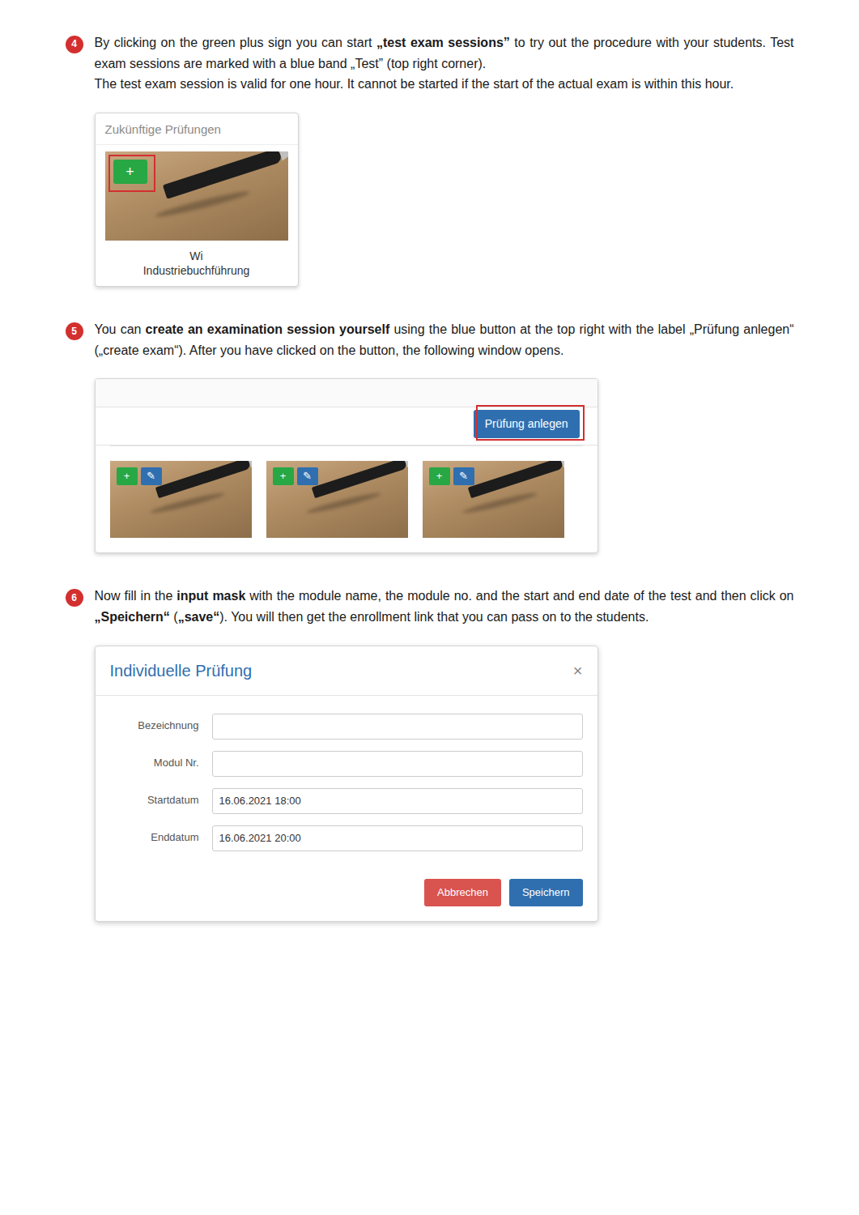4
By clicking on the green plus sign you can start „test exam sessions” to try out the procedure with your students. Test exam sessions are marked with a blue band „Test” (top right corner).
The test exam session is valid for one hour. It cannot be started if the start of the actual exam is within this hour.
Zukünftige Prüfungen
+
Wi
Industriebuchführung
5
You can create an examination session yourself using the blue button at the top right with the label „Prüfung anlegen“ („create exam“). After you have clicked on the button, the following window opens.
Prüfung anlegen
+
✎
+
✎
+
✎
6
Now fill in the input mask with the module name, the module no. and the start and end date of the test and then click on „Speichern“ („save“). You will then get the enrollment link that you can pass on to the students.
Individuelle Prüfung
×
Bezeichnung
Modul Nr.
Startdatum
16.06.2021 18:00
Enddatum
16.06.2021 20:00
Abbrechen
Speichern